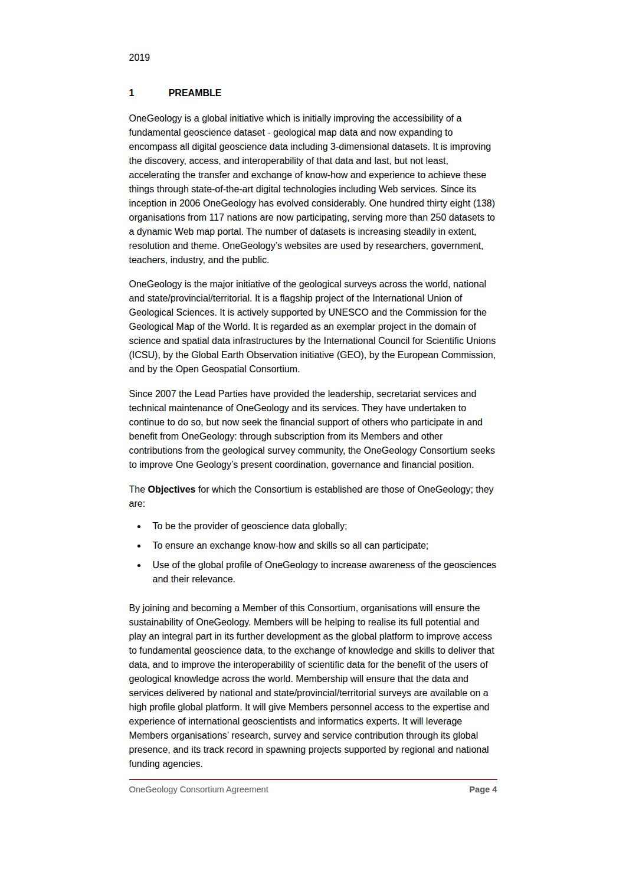2019
1 PREAMBLE
OneGeology is a global initiative which is initially improving the accessibility of a fundamental geoscience dataset - geological map data and now expanding to encompass all digital geoscience data including 3-dimensional datasets. It is improving the discovery, access, and interoperability of that data and last, but not least, accelerating the transfer and exchange of know-how and experience to achieve these things through state-of-the-art digital technologies including Web services. Since its inception in 2006 OneGeology has evolved considerably. One hundred thirty eight (138) organisations from 117 nations are now participating, serving more than 250 datasets to a dynamic Web map portal. The number of datasets is increasing steadily in extent, resolution and theme. OneGeology’s websites are used by researchers, government, teachers, industry, and the public.
OneGeology is the major initiative of the geological surveys across the world, national and state/provincial/territorial. It is a flagship project of the International Union of Geological Sciences. It is actively supported by UNESCO and the Commission for the Geological Map of the World. It is regarded as an exemplar project in the domain of science and spatial data infrastructures by the International Council for Scientific Unions (ICSU), by the Global Earth Observation initiative (GEO), by the European Commission, and by the Open Geospatial Consortium.
Since 2007 the Lead Parties have provided the leadership, secretariat services and technical maintenance of OneGeology and its services. They have undertaken to continue to do so, but now seek the financial support of others who participate in and benefit from OneGeology: through subscription from its Members and other contributions from the geological survey community, the OneGeology Consortium seeks to improve One Geology’s present coordination, governance and financial position.
The Objectives for which the Consortium is established are those of OneGeology; they are:
To be the provider of geoscience data globally;
To ensure an exchange know-how and skills so all can participate;
Use of the global profile of OneGeology to increase awareness of the geosciences and their relevance.
By joining and becoming a Member of this Consortium, organisations will ensure the sustainability of OneGeology. Members will be helping to realise its full potential and play an integral part in its further development as the global platform to improve access to fundamental geoscience data, to the exchange of knowledge and skills to deliver that data, and to improve the interoperability of scientific data for the benefit of the users of geological knowledge across the world. Membership will ensure that the data and services delivered by national and state/provincial/territorial surveys are available on a high profile global platform. It will give Members personnel access to the expertise and experience of international geoscientists and informatics experts. It will leverage Members organisations’ research, survey and service contribution through its global presence, and its track record in spawning projects supported by regional and national funding agencies.
OneGeology Consortium Agreement Page 4